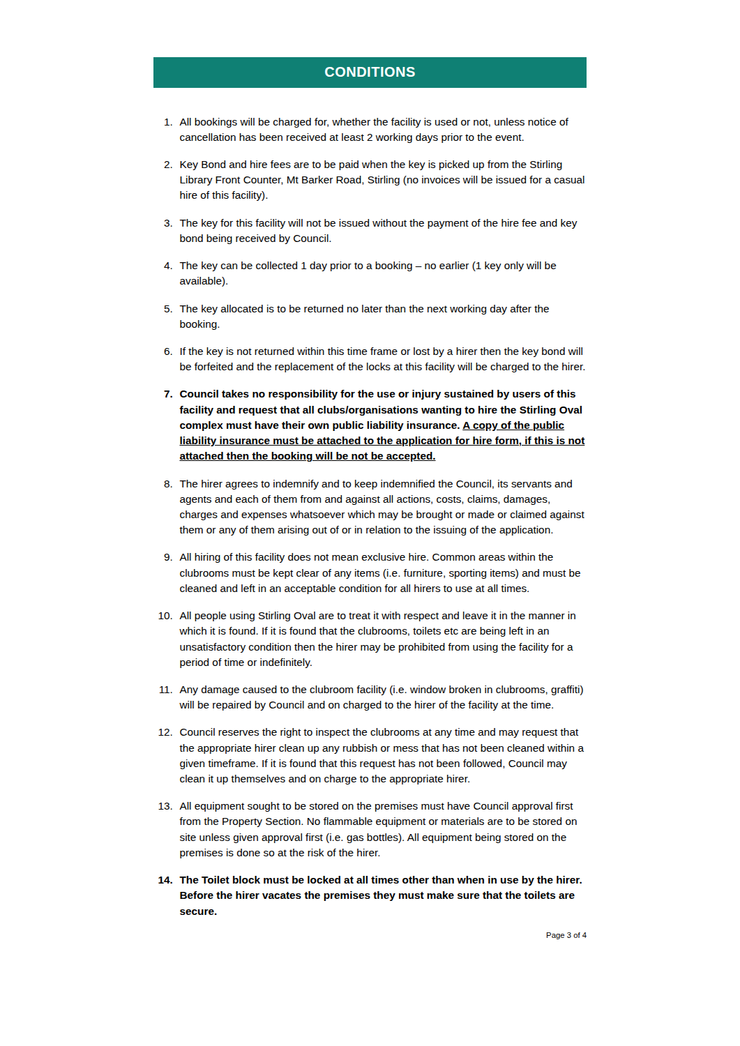CONDITIONS
All bookings will be charged for, whether the facility is used or not, unless notice of cancellation has been received at least 2 working days prior to the event.
Key Bond and hire fees are to be paid when the key is picked up from the Stirling Library Front Counter, Mt Barker Road, Stirling (no invoices will be issued for a casual hire of this facility).
The key for this facility will not be issued without the payment of the hire fee and key bond being received by Council.
The key can be collected 1 day prior to a booking – no earlier (1 key only will be available).
The key allocated is to be returned no later than the next working day after the booking.
If the key is not returned within this time frame or lost by a hirer then the key bond will be forfeited and the replacement of the locks at this facility will be charged to the hirer.
Council takes no responsibility for the use or injury sustained by users of this facility and request that all clubs/organisations wanting to hire the Stirling Oval complex must have their own public liability insurance. A copy of the public liability insurance must be attached to the application for hire form, if this is not attached then the booking will be not be accepted.
The hirer agrees to indemnify and to keep indemnified the Council, its servants and agents and each of them from and against all actions, costs, claims, damages, charges and expenses whatsoever which may be brought or made or claimed against them or any of them arising out of or in relation to the issuing of the application.
All hiring of this facility does not mean exclusive hire. Common areas within the clubrooms must be kept clear of any items (i.e. furniture, sporting items) and must be cleaned and left in an acceptable condition for all hirers to use at all times.
All people using Stirling Oval are to treat it with respect and leave it in the manner in which it is found. If it is found that the clubrooms, toilets etc are being left in an unsatisfactory condition then the hirer may be prohibited from using the facility for a period of time or indefinitely.
Any damage caused to the clubroom facility (i.e. window broken in clubrooms, graffiti) will be repaired by Council and on charged to the hirer of the facility at the time.
Council reserves the right to inspect the clubrooms at any time and may request that the appropriate hirer clean up any rubbish or mess that has not been cleaned within a given timeframe. If it is found that this request has not been followed, Council may clean it up themselves and on charge to the appropriate hirer.
All equipment sought to be stored on the premises must have Council approval first from the Property Section. No flammable equipment or materials are to be stored on site unless given approval first (i.e. gas bottles). All equipment being stored on the premises is done so at the risk of the hirer.
The Toilet block must be locked at all times other than when in use by the hirer. Before the hirer vacates the premises they must make sure that the toilets are secure.
Page 3 of 4